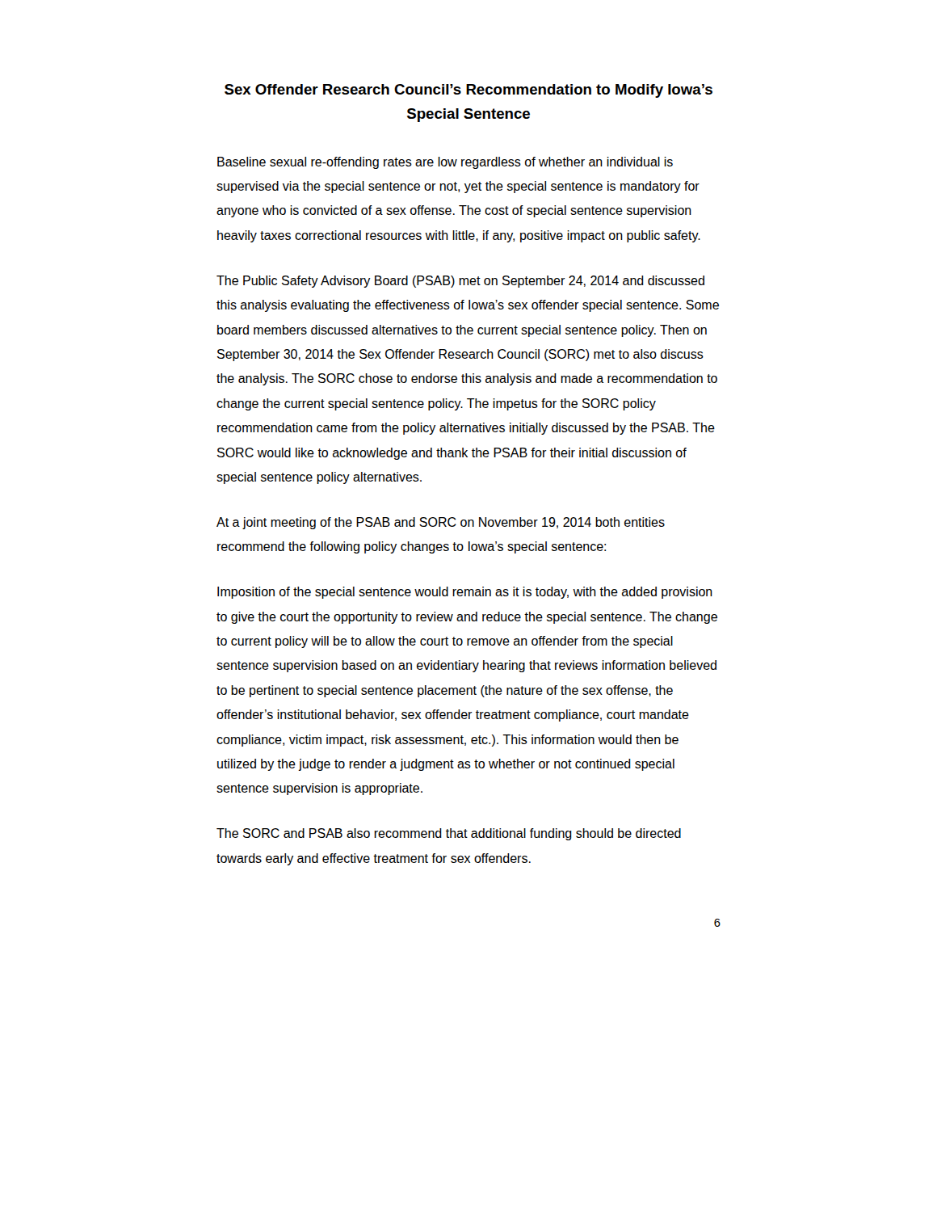Sex Offender Research Council’s Recommendation to Modify Iowa’s Special Sentence
Baseline sexual re-offending rates are low regardless of whether an individual is supervised via the special sentence or not, yet the special sentence is mandatory for anyone who is convicted of a sex offense. The cost of special sentence supervision heavily taxes correctional resources with little, if any, positive impact on public safety.
The Public Safety Advisory Board (PSAB) met on September 24, 2014 and discussed this analysis evaluating the effectiveness of Iowa’s sex offender special sentence. Some board members discussed alternatives to the current special sentence policy. Then on September 30, 2014 the Sex Offender Research Council (SORC) met to also discuss the analysis. The SORC chose to endorse this analysis and made a recommendation to change the current special sentence policy. The impetus for the SORC policy recommendation came from the policy alternatives initially discussed by the PSAB. The SORC would like to acknowledge and thank the PSAB for their initial discussion of special sentence policy alternatives.
At a joint meeting of the PSAB and SORC on November 19, 2014 both entities recommend the following policy changes to Iowa’s special sentence:
Imposition of the special sentence would remain as it is today, with the added provision to give the court the opportunity to review and reduce the special sentence. The change to current policy will be to allow the court to remove an offender from the special sentence supervision based on an evidentiary hearing that reviews information believed to be pertinent to special sentence placement (the nature of the sex offense, the offender’s institutional behavior, sex offender treatment compliance, court mandate compliance, victim impact, risk assessment, etc.). This information would then be utilized by the judge to render a judgment as to whether or not continued special sentence supervision is appropriate.
The SORC and PSAB also recommend that additional funding should be directed towards early and effective treatment for sex offenders.
6